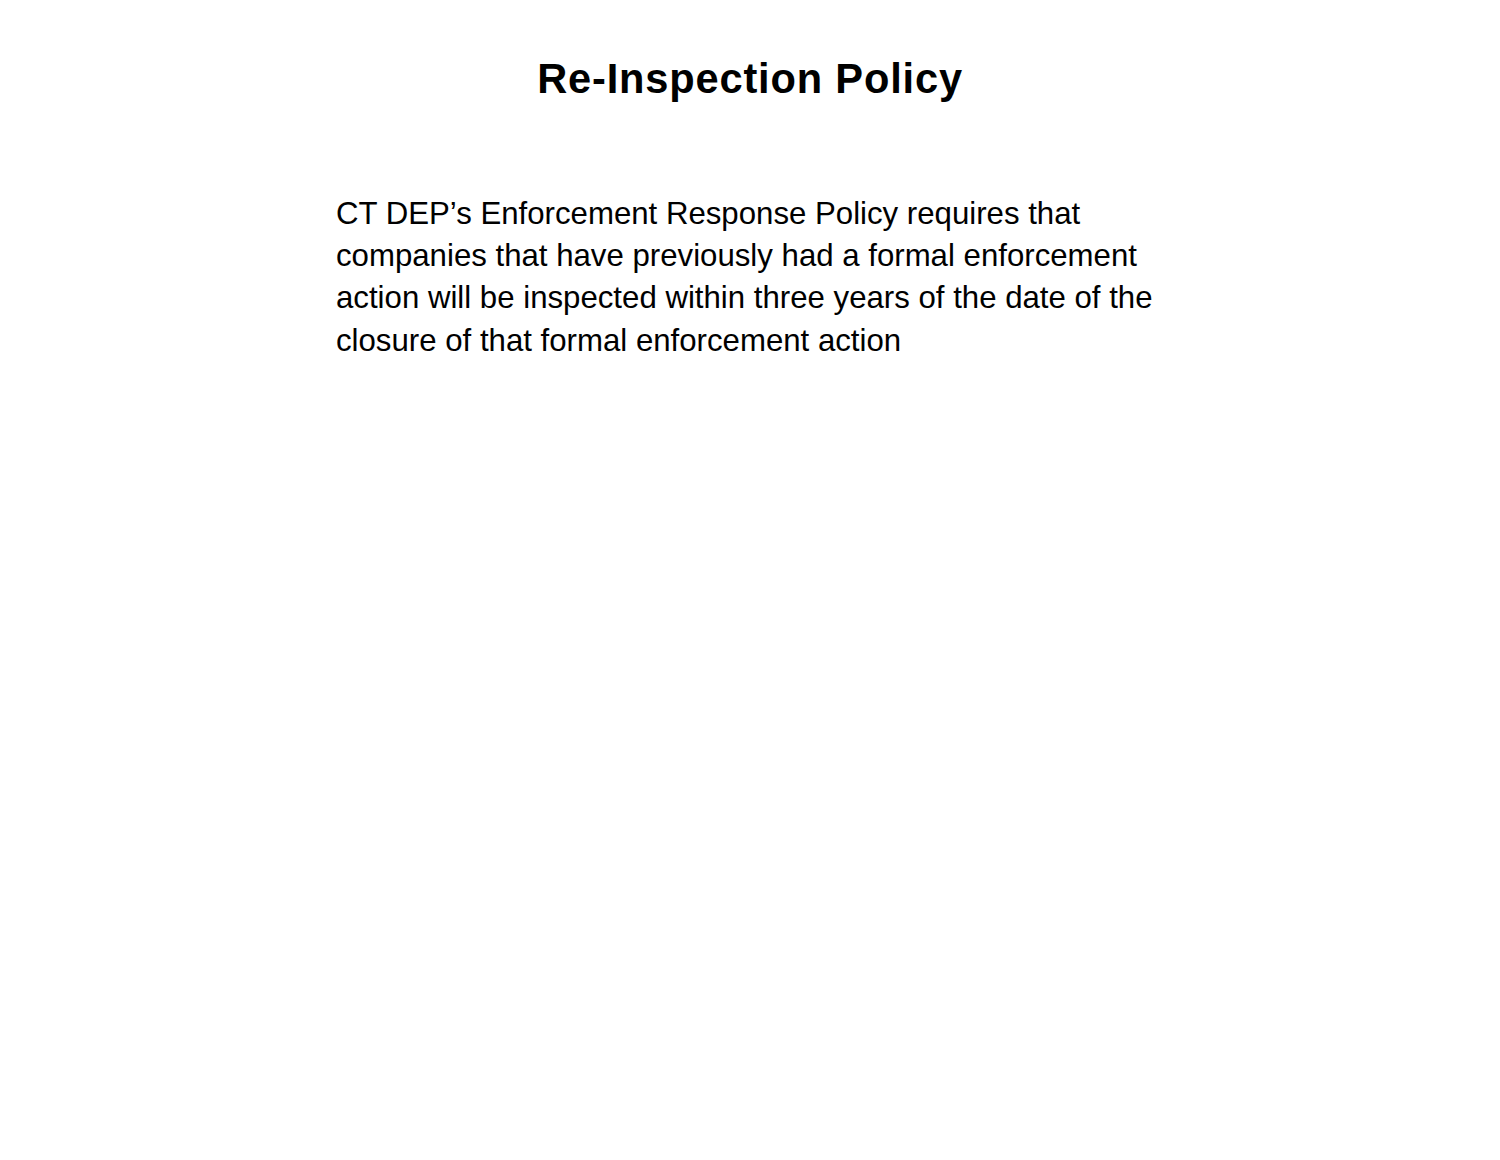Re-Inspection Policy
CT DEP’s Enforcement Response Policy requires that companies that have previously had a formal enforcement action will be inspected within three years of the date of the closure of that formal enforcement action